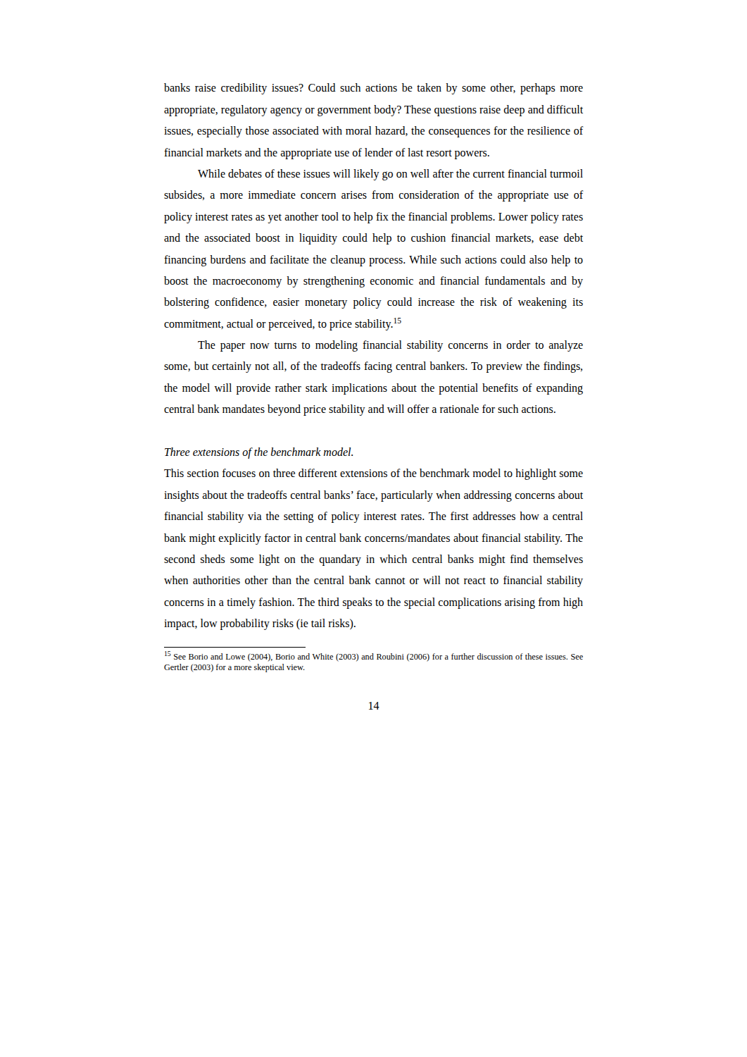banks raise credibility issues? Could such actions be taken by some other, perhaps more appropriate, regulatory agency or government body? These questions raise deep and difficult issues, especially those associated with moral hazard, the consequences for the resilience of financial markets and the appropriate use of lender of last resort powers.
While debates of these issues will likely go on well after the current financial turmoil subsides, a more immediate concern arises from consideration of the appropriate use of policy interest rates as yet another tool to help fix the financial problems. Lower policy rates and the associated boost in liquidity could help to cushion financial markets, ease debt financing burdens and facilitate the cleanup process. While such actions could also help to boost the macroeconomy by strengthening economic and financial fundamentals and by bolstering confidence, easier monetary policy could increase the risk of weakening its commitment, actual or perceived, to price stability.15
The paper now turns to modeling financial stability concerns in order to analyze some, but certainly not all, of the tradeoffs facing central bankers. To preview the findings, the model will provide rather stark implications about the potential benefits of expanding central bank mandates beyond price stability and will offer a rationale for such actions.
Three extensions of the benchmark model.
This section focuses on three different extensions of the benchmark model to highlight some insights about the tradeoffs central banks’ face, particularly when addressing concerns about financial stability via the setting of policy interest rates. The first addresses how a central bank might explicitly factor in central bank concerns/mandates about financial stability. The second sheds some light on the quandary in which central banks might find themselves when authorities other than the central bank cannot or will not react to financial stability concerns in a timely fashion. The third speaks to the special complications arising from high impact, low probability risks (ie tail risks).
15 See Borio and Lowe (2004), Borio and White (2003) and Roubini (2006) for a further discussion of these issues. See Gertler (2003) for a more skeptical view.
14